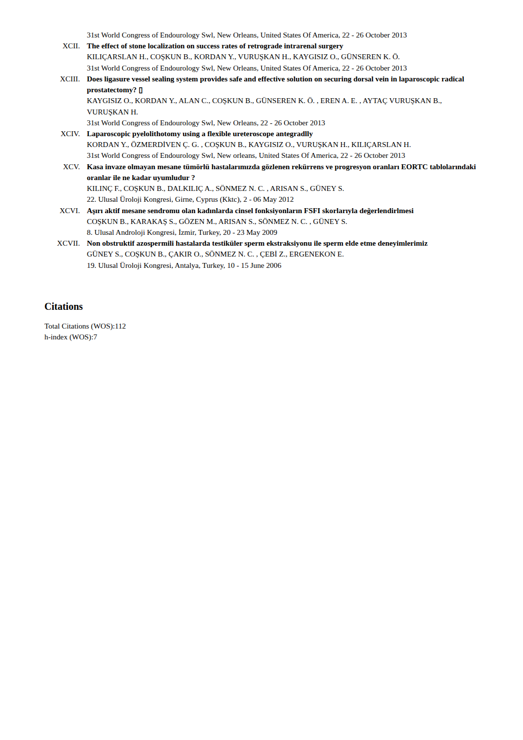31st World Congress of Endourology Swl, New Orleans, United States Of America, 22 - 26 October 2013
XCII.
The effect of stone localization on success rates of retrograde intrarenal surgery
KILIÇARSLAN H., COŞKUN B., KORDAN Y., VURUŞKAN H., KAYGISIZ O., GÜNSEREN K. Ö.
31st World Congress of Endourology Swl, New Orleans, United States Of America, 22 - 26 October 2013
XCIII.
Does ligasure vessel sealing system provides safe and effective solution on securing dorsal vein in laparoscopic radical prostatectomy? ▯
KAYGISIZ O., KORDAN Y., ALAN C., COŞKUN B., GÜNSEREN K. Ö. , EREN A. E. , AYTAÇ VURUŞKAN B., VURUŞKAN H.
31st World Congress of Endourology Swl, New Orleans, 22 - 26 October 2013
XCIV.
Laparoscopic pyelolithotomy using a flexible ureteroscope antegradlly
KORDAN Y., ÖZMERDİVEN Ç. G. , COŞKUN B., KAYGISIZ O., VURUŞKAN H., KILIÇARSLAN H.
31st World Congress of Endourology Swl, New orleans, United States Of America, 22 - 26 October 2013
XCV.
Kasa invaze olmayan mesane tümörlü hastalarımızda gözlenen rekürrens ve progresyon oranları EORTC tablolarındaki oranlar ile ne kadar uyumludur ?
KILINÇ F., COŞKUN B., DALKILIÇ A., SÖNMEZ N. C. , ARISAN S., GÜNEY S.
22. Ulusal Üroloji Kongresi, Girne, Cyprus (Kktc), 2 - 06 May 2012
XCVI.
Aşırı aktif mesane sendromu olan kadınlarda cinsel fonksiyonların FSFI skorlarıyla değerlendirlmesi
COŞKUN B., KARAKAŞ S., GÖZEN M., ARISAN S., SÖNMEZ N. C. , GÜNEY S.
8. Ulusal Androloji Kongresi, İzmir, Turkey, 20 - 23 May 2009
XCVII.
Non obstruktif azospermili hastalarda testiküler sperm ekstraksiyonu ile sperm elde etme deneyimlerimiz
GÜNEY S., COŞKUN B., ÇAKIR O., SÖNMEZ N. C. , ÇEBİ Z., ERGENEKON E.
19. Ulusal Üroloji Kongresi, Antalya, Turkey, 10 - 15 June 2006
Citations
Total Citations (WOS):112
h-index (WOS):7